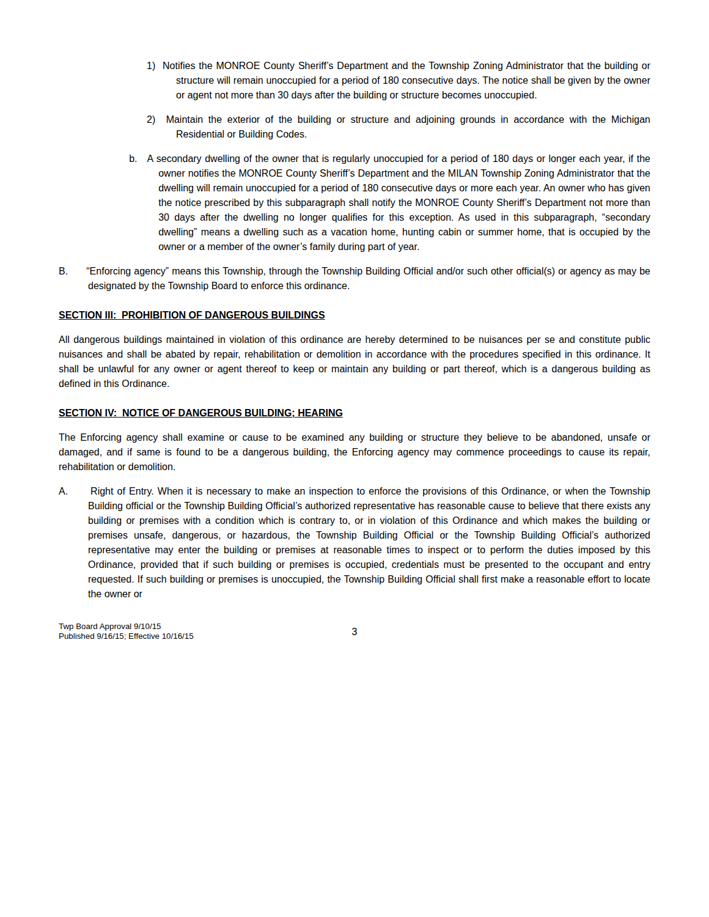1) Notifies the MONROE County Sheriff’s Department and the Township Zoning Administrator that the building or structure will remain unoccupied for a period of 180 consecutive days. The notice shall be given by the owner or agent not more than 30 days after the building or structure becomes unoccupied.
2) Maintain the exterior of the building or structure and adjoining grounds in accordance with the Michigan Residential or Building Codes.
b. A secondary dwelling of the owner that is regularly unoccupied for a period of 180 days or longer each year, if the owner notifies the MONROE County Sheriff’s Department and the MILAN Township Zoning Administrator that the dwelling will remain unoccupied for a period of 180 consecutive days or more each year. An owner who has given the notice prescribed by this subparagraph shall notify the MONROE County Sheriff’s Department not more than 30 days after the dwelling no longer qualifies for this exception. As used in this subparagraph, “secondary dwelling” means a dwelling such as a vacation home, hunting cabin or summer home, that is occupied by the owner or a member of the owner’s family during part of year.
B. “Enforcing agency” means this Township, through the Township Building Official and/or such other official(s) or agency as may be designated by the Township Board to enforce this ordinance.
SECTION III: PROHIBITION OF DANGEROUS BUILDINGS
All dangerous buildings maintained in violation of this ordinance are hereby determined to be nuisances per se and constitute public nuisances and shall be abated by repair, rehabilitation or demolition in accordance with the procedures specified in this ordinance. It shall be unlawful for any owner or agent thereof to keep or maintain any building or part thereof, which is a dangerous building as defined in this Ordinance.
SECTION IV: NOTICE OF DANGEROUS BUILDING; HEARING
The Enforcing agency shall examine or cause to be examined any building or structure they believe to be abandoned, unsafe or damaged, and if same is found to be a dangerous building, the Enforcing agency may commence proceedings to cause its repair, rehabilitation or demolition.
A. Right of Entry. When it is necessary to make an inspection to enforce the provisions of this Ordinance, or when the Township Building official or the Township Building Official’s authorized representative has reasonable cause to believe that there exists any building or premises with a condition which is contrary to, or in violation of this Ordinance and which makes the building or premises unsafe, dangerous, or hazardous, the Township Building Official or the Township Building Official’s authorized representative may enter the building or premises at reasonable times to inspect or to perform the duties imposed by this Ordinance, provided that if such building or premises is occupied, credentials must be presented to the occupant and entry requested. If such building or premises is unoccupied, the Township Building Official shall first make a reasonable effort to locate the owner or
Twp Board Approval 9/10/15
Published 9/16/15; Effective 10/16/15 3